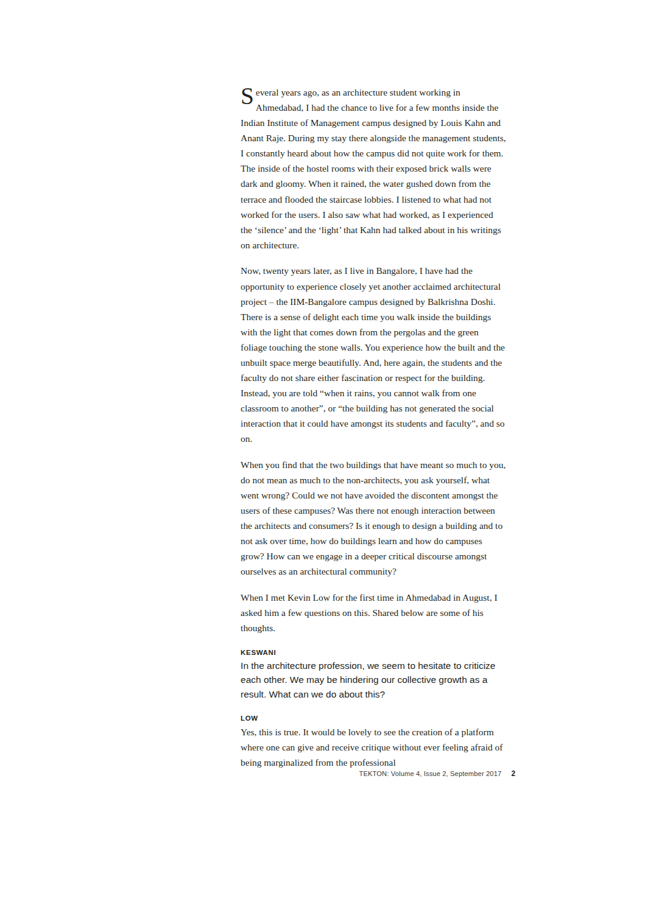Several years ago, as an architecture student working in Ahmedabad, I had the chance to live for a few months inside the Indian Institute of Management campus designed by Louis Kahn and Anant Raje. During my stay there alongside the management students, I constantly heard about how the campus did not quite work for them. The inside of the hostel rooms with their exposed brick walls were dark and gloomy. When it rained, the water gushed down from the terrace and flooded the staircase lobbies. I listened to what had not worked for the users. I also saw what had worked, as I experienced the ‘silence’ and the ‘light’ that Kahn had talked about in his writings on architecture.
Now, twenty years later, as I live in Bangalore, I have had the opportunity to experience closely yet another acclaimed architectural project – the IIM-Bangalore campus designed by Balkrishna Doshi. There is a sense of delight each time you walk inside the buildings with the light that comes down from the pergolas and the green foliage touching the stone walls. You experience how the built and the unbuilt space merge beautifully. And, here again, the students and the faculty do not share either fascination or respect for the building. Instead, you are told “when it rains, you cannot walk from one classroom to another”, or “the building has not generated the social interaction that it could have amongst its students and faculty”, and so on.
When you find that the two buildings that have meant so much to you, do not mean as much to the non-architects, you ask yourself, what went wrong? Could we not have avoided the discontent amongst the users of these campuses? Was there not enough interaction between the architects and consumers? Is it enough to design a building and to not ask over time, how do buildings learn and how do campuses grow? How can we engage in a deeper critical discourse amongst ourselves as an architectural community?
When I met Kevin Low for the first time in Ahmedabad in August, I asked him a few questions on this. Shared below are some of his thoughts.
Keswani
In the architecture profession, we seem to hesitate to criticize each other. We may be hindering our collective growth as a result. What can we do about this?
Low
Yes, this is true. It would be lovely to see the creation of a platform where one can give and receive critique without ever feeling afraid of being marginalized from the professional
TEKTON: Volume 4, Issue 2, September 20172